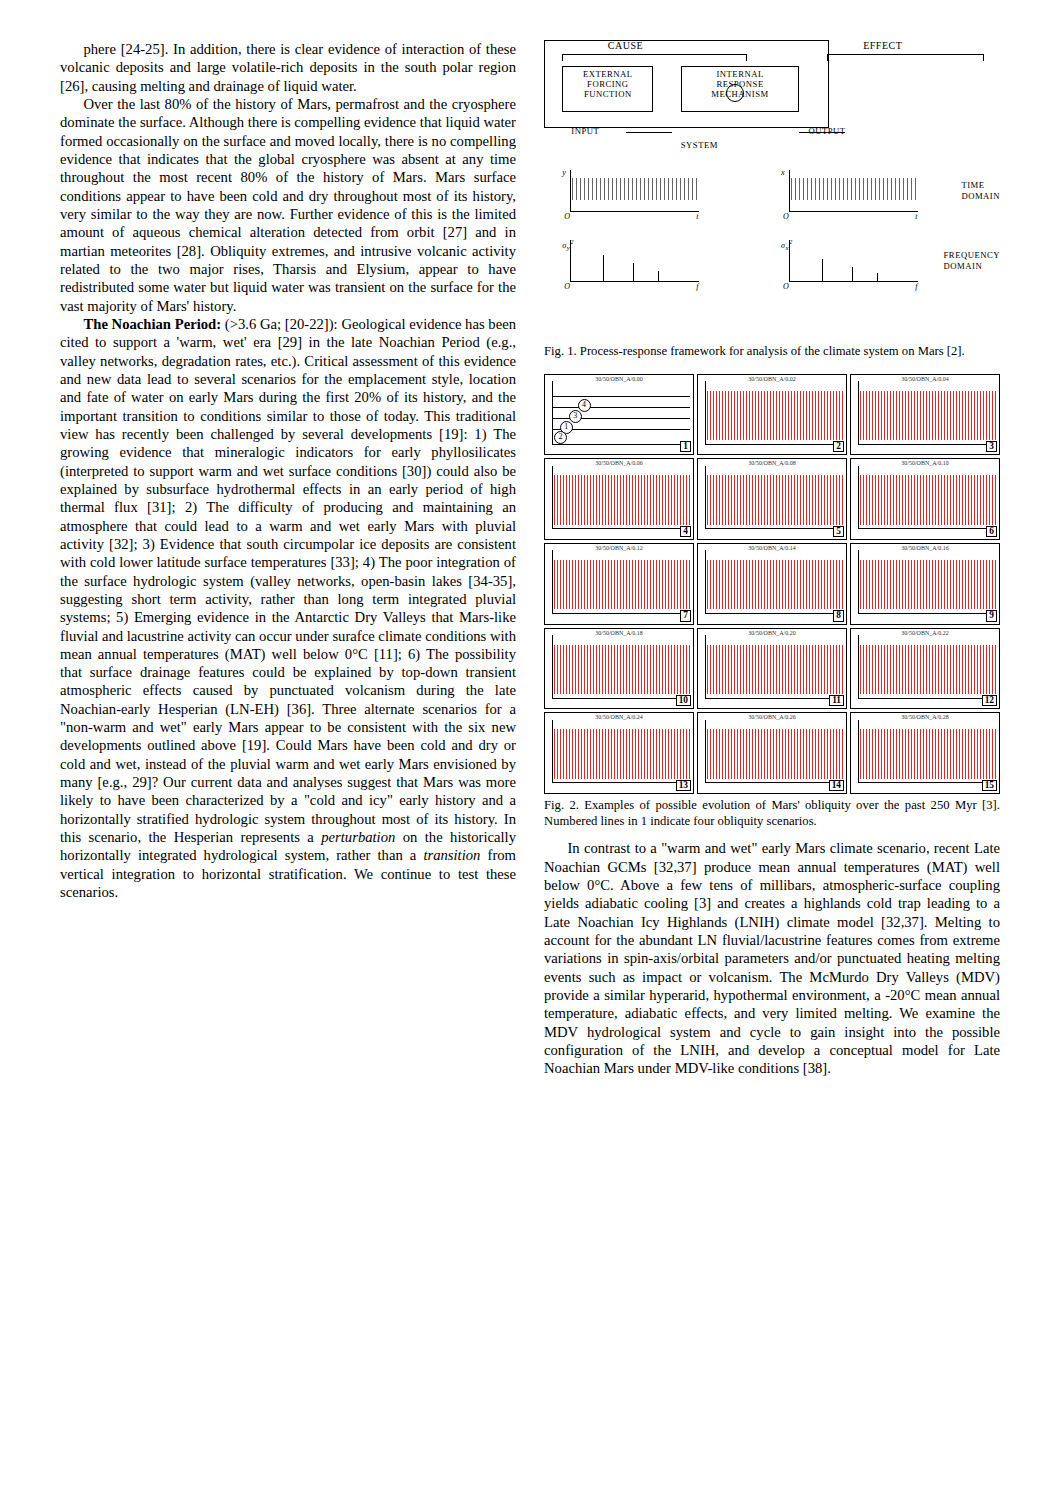phere [24-25]. In addition, there is clear evidence of interaction of these volcanic deposits and large volatile-rich deposits in the south polar region [26], causing melting and drainage of liquid water.
Over the last 80% of the history of Mars, permafrost and the cryosphere dominate the surface. Although there is compelling evidence that liquid water formed occasionally on the surface and moved locally, there is no compelling evidence that indicates that the global cryosphere was absent at any time throughout the most recent 80% of the history of Mars. Mars surface conditions appear to have been cold and dry throughout most of its history, very similar to the way they are now. Further evidence of this is the limited amount of aqueous chemical alteration detected from orbit [27] and in martian meteorites [28]. Obliquity extremes, and intrusive volcanic activity related to the two major rises, Tharsis and Elysium, appear to have redistributed some water but liquid water was transient on the surface for the vast majority of Mars' history.
The Noachian Period: (>3.6 Ga; [20-22]): Geological evidence has been cited to support a 'warm, wet' era [29] in the late Noachian Period (e.g., valley networks, degradation rates, etc.). Critical assessment of this evidence and new data lead to several scenarios for the emplacement style, location and fate of water on early Mars during the first 20% of its history, and the important transition to conditions similar to those of today. This traditional view has recently been challenged by several developments [19]: 1) The growing evidence that mineralogic indicators for early phyllosilicates (interpreted to support warm and wet surface conditions [30]) could also be explained by subsurface hydrothermal effects in an early period of high thermal flux [31]; 2) The difficulty of producing and maintaining an atmosphere that could lead to a warm and wet early Mars with pluvial activity [32]; 3) Evidence that south circumpolar ice deposits are consistent with cold lower latitude surface temperatures [33]; 4) The poor integration of the surface hydrologic system (valley networks, open-basin lakes [34-35], suggesting short term activity, rather than long term integrated pluvial systems; 5) Emerging evidence in the Antarctic Dry Valleys that Mars-like fluvial and lacustrine activity can occur under surafce climate conditions with mean annual temperatures (MAT) well below 0°C [11]; 6) The possibility that surface drainage features could be explained by top-down transient atmospheric effects caused by punctuated volcanism during the late Noachian-early Hesperian (LN-EH) [36]. Three alternate scenarios for a "non-warm and wet" early Mars appear to be consistent with the six new developments outlined above [19]. Could Mars have been cold and dry or cold and wet, instead of the pluvial warm and wet early Mars envisioned by many [e.g., 29]? Our current data and analyses suggest that Mars was more likely to have been characterized by a "cold and icy" early history and a horizontally stratified hydrologic system throughout most of its history. In this scenario, the Hesperian represents a perturbation on the historically horizontally integrated hydrological system, rather than a transition from vertical integration to horizontal stratification. We continue to test these scenarios.
CAUSE
EFFECT
EXTERNAL
FORCING
FUNCTION
INTERNAL
RESPONSE
MECHANISM
INPUT
SYSTEM
OUTPUT
y
O
t
x
O
t
σy2
O
f
σx2
O
f
TIME
DOMAIN
FREQUENCY
DOMAIN
Fig. 1. Process-response framework for analysis of the climate system on Mars [2].
30/50/OBN_A/0.00
4
3
1
2
1
30/50/OBN_A/0.02
2
30/50/OBN_A/0.04
3
30/50/OBN_A/0.06
4
30/50/OBN_A/0.08
5
30/50/OBN_A/0.10
6
30/50/OBN_A/0.12
7
30/50/OBN_A/0.14
8
30/50/OBN_A/0.16
9
30/50/OBN_A/0.18
10
30/50/OBN_A/0.20
11
30/50/OBN_A/0.22
12
30/50/OBN_A/0.24
13
30/50/OBN_A/0.26
14
30/50/OBN_A/0.28
15
Fig. 2. Examples of possible evolution of Mars' obliquity over the past 250 Myr [3]. Numbered lines in 1 indicate four obliquity scenarios.
In contrast to a "warm and wet" early Mars climate scenario, recent Late Noachian GCMs [32,37] produce mean annual temperatures (MAT) well below 0°C. Above a few tens of millibars, atmospheric-surface coupling yields adiabatic cooling [3] and creates a highlands cold trap leading to a Late Noachian Icy Highlands (LNIH) climate model [32,37]. Melting to account for the abundant LN fluvial/lacustrine features comes from extreme variations in spin-axis/orbital parameters and/or punctuated heating melting events such as impact or volcanism. The McMurdo Dry Valleys (MDV) provide a similar hyperarid, hypothermal environment, a -20°C mean annual temperature, adiabatic effects, and very limited melting. We examine the MDV hydrological system and cycle to gain insight into the possible configuration of the LNIH, and develop a conceptual model for Late Noachian Mars under MDV-like conditions [38].